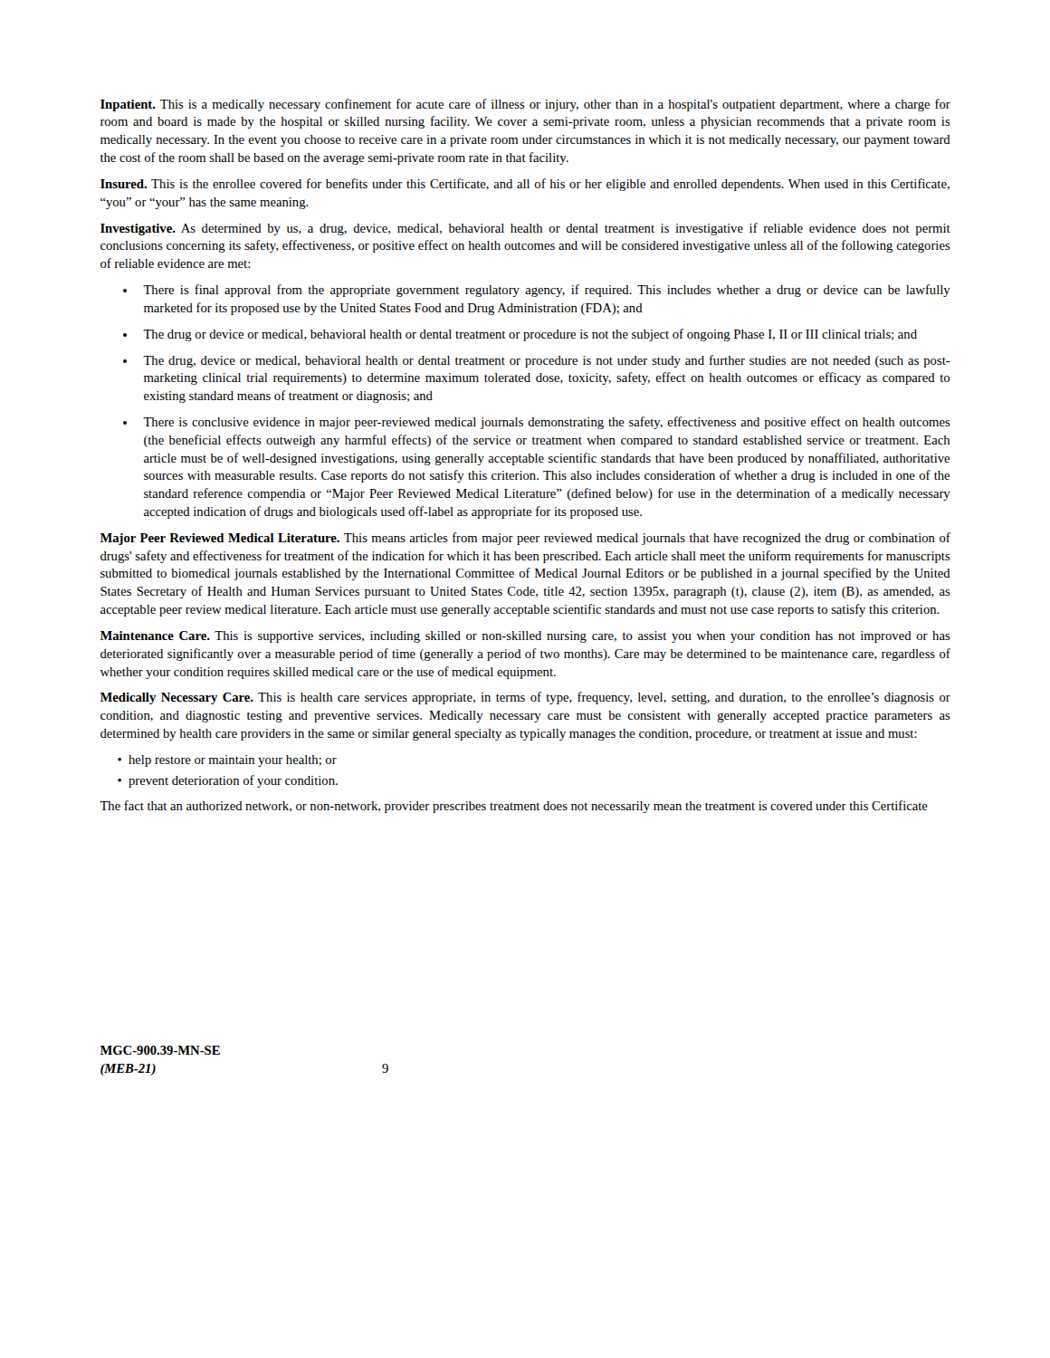Inpatient. This is a medically necessary confinement for acute care of illness or injury, other than in a hospital's outpatient department, where a charge for room and board is made by the hospital or skilled nursing facility. We cover a semi-private room, unless a physician recommends that a private room is medically necessary. In the event you choose to receive care in a private room under circumstances in which it is not medically necessary, our payment toward the cost of the room shall be based on the average semi-private room rate in that facility.
Insured. This is the enrollee covered for benefits under this Certificate, and all of his or her eligible and enrolled dependents. When used in this Certificate, “you” or “your” has the same meaning.
Investigative. As determined by us, a drug, device, medical, behavioral health or dental treatment is investigative if reliable evidence does not permit conclusions concerning its safety, effectiveness, or positive effect on health outcomes and will be considered investigative unless all of the following categories of reliable evidence are met:
There is final approval from the appropriate government regulatory agency, if required. This includes whether a drug or device can be lawfully marketed for its proposed use by the United States Food and Drug Administration (FDA); and
The drug or device or medical, behavioral health or dental treatment or procedure is not the subject of ongoing Phase I, II or III clinical trials; and
The drug, device or medical, behavioral health or dental treatment or procedure is not under study and further studies are not needed (such as post-marketing clinical trial requirements) to determine maximum tolerated dose, toxicity, safety, effect on health outcomes or efficacy as compared to existing standard means of treatment or diagnosis; and
There is conclusive evidence in major peer-reviewed medical journals demonstrating the safety, effectiveness and positive effect on health outcomes (the beneficial effects outweigh any harmful effects) of the service or treatment when compared to standard established service or treatment. Each article must be of well-designed investigations, using generally acceptable scientific standards that have been produced by nonaffiliated, authoritative sources with measurable results. Case reports do not satisfy this criterion. This also includes consideration of whether a drug is included in one of the standard reference compendia or “Major Peer Reviewed Medical Literature” (defined below) for use in the determination of a medically necessary accepted indication of drugs and biologicals used off-label as appropriate for its proposed use.
Major Peer Reviewed Medical Literature. This means articles from major peer reviewed medical journals that have recognized the drug or combination of drugs' safety and effectiveness for treatment of the indication for which it has been prescribed. Each article shall meet the uniform requirements for manuscripts submitted to biomedical journals established by the International Committee of Medical Journal Editors or be published in a journal specified by the United States Secretary of Health and Human Services pursuant to United States Code, title 42, section 1395x, paragraph (t), clause (2), item (B), as amended, as acceptable peer review medical literature. Each article must use generally acceptable scientific standards and must not use case reports to satisfy this criterion.
Maintenance Care. This is supportive services, including skilled or non-skilled nursing care, to assist you when your condition has not improved or has deteriorated significantly over a measurable period of time (generally a period of two months). Care may be determined to be maintenance care, regardless of whether your condition requires skilled medical care or the use of medical equipment.
Medically Necessary Care. This is health care services appropriate, in terms of type, frequency, level, setting, and duration, to the enrollee’s diagnosis or condition, and diagnostic testing and preventive services. Medically necessary care must be consistent with generally accepted practice parameters as determined by health care providers in the same or similar general specialty as typically manages the condition, procedure, or treatment at issue and must:
• help restore or maintain your health; or
• prevent deterioration of your condition.
The fact that an authorized network, or non-network, provider prescribes treatment does not necessarily mean the treatment is covered under this Certificate
MGC-900.39-MN-SE
(MEB-21) 9